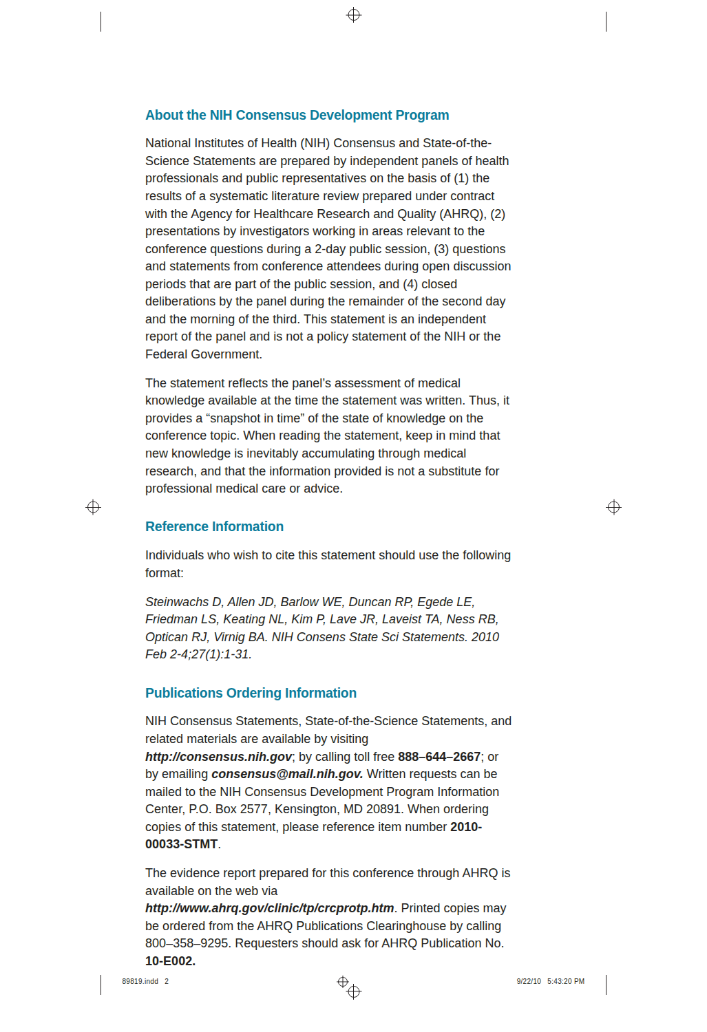About the NIH Consensus Development Program
National Institutes of Health (NIH) Consensus and State-of-the-Science Statements are prepared by independent panels of health professionals and public representatives on the basis of (1) the results of a systematic literature review prepared under contract with the Agency for Healthcare Research and Quality (AHRQ), (2) presentations by investigators working in areas relevant to the conference questions during a 2-day public session, (3) questions and statements from conference attendees during open discussion periods that are part of the public session, and (4) closed deliberations by the panel during the remainder of the second day and the morning of the third. This statement is an independent report of the panel and is not a policy statement of the NIH or the Federal Government.
The statement reflects the panel’s assessment of medical knowledge available at the time the statement was written. Thus, it provides a “snapshot in time” of the state of knowledge on the conference topic. When reading the statement, keep in mind that new knowledge is inevitably accumulating through medical research, and that the information provided is not a substitute for professional medical care or advice.
Reference Information
Individuals who wish to cite this statement should use the following format:
Steinwachs D, Allen JD, Barlow WE, Duncan RP, Egede LE, Friedman LS, Keating NL, Kim P, Lave JR, Laveist TA, Ness RB, Optican RJ, Virnig BA. NIH Consens State Sci Statements. 2010 Feb 2-4;27(1):1-31.
Publications Ordering Information
NIH Consensus Statements, State-of-the-Science Statements, and related materials are available by visiting http://consensus.nih.gov; by calling toll free 888–644–2667; or by emailing consensus@mail.nih.gov. Written requests can be mailed to the NIH Consensus Development Program Information Center, P.O. Box 2577, Kensington, MD 20891. When ordering copies of this statement, please reference item number 2010-00033-STMT.
The evidence report prepared for this conference through AHRQ is available on the web via http://www.ahrq.gov/clinic/tp/crcprotp.htm. Printed copies may be ordered from the AHRQ Publications Clearinghouse by calling 800–358–9295. Requesters should ask for AHRQ Publication No. 10-E002.
89819.indd 2
9/22/10 5:43:20 PM